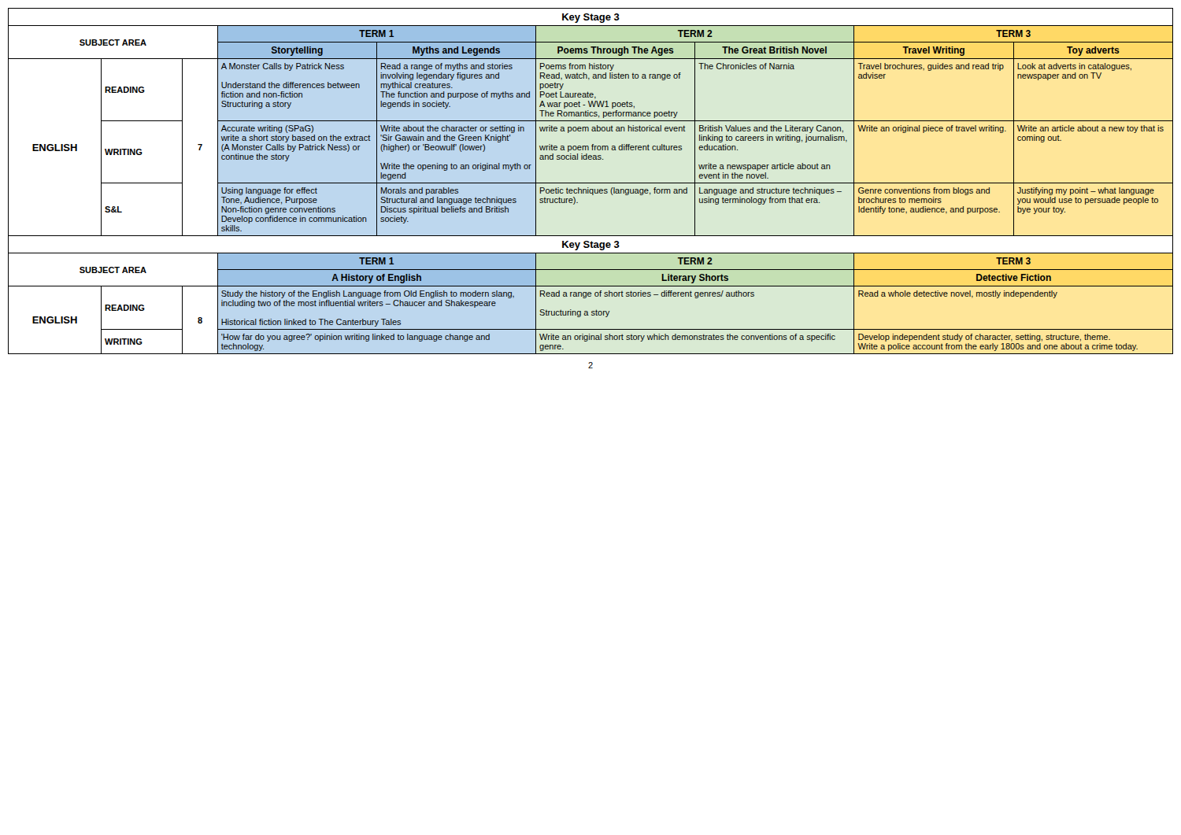| Key Stage 3 |
| SUBJECT AREA | TERM 1 | TERM 2 | TERM 3 |
| Storytelling | Myths and Legends | Poems Through The Ages | The Great British Novel | Travel Writing | Toy adverts |
| ENGLISH | READING | 7 | A Monster Calls by Patrick Ness Understand the differences between fiction and non-fiction Structuring a story | Read a range of myths and stories involving legendary figures and mythical creatures. The function and purpose of myths and legends in society. | Poems from history Read, watch, and listen to a range of poetry Poet Laureate, A war poet - WW1 poets, The Romantics, performance poetry | The Chronicles of Narnia | Travel brochures, guides and read trip adviser | Look at adverts in catalogues, newspaper and on TV |
| WRITING | Accurate writing (SPaG) write a short story based on the extract (A Monster Calls by Patrick Ness) or continue the story | Write about the character or setting in 'Sir Gawain and the Green Knight' (higher) or 'Beowulf' (lower) Write the opening to an original myth or legend | write a poem about an historical event write a poem from a different cultures and social ideas. | British Values and the Literary Canon, linking to careers in writing, journalism, education. write a newspaper article about an event in the novel. | Write an original piece of travel writing. | Write an article about a new toy that is coming out. |
| S&L | Using language for effect Tone, Audience, Purpose Non-fiction genre conventions Develop confidence in communication skills. | Morals and parables Structural and language techniques Discus spiritual beliefs and British society. | Poetic techniques (language, form and structure). | Language and structure techniques – using terminology from that era. | Genre conventions from blogs and brochures to memoirs Identify tone, audience, and purpose. | Justifying my point – what language you would use to persuade people to bye your toy. |
| Key Stage 3 |
| SUBJECT AREA | TERM 1 | TERM 2 | TERM 3 |
| A History of English | Literary Shorts | Detective Fiction |
| ENGLISH | READING | 8 | Study the history of the English Language from Old English to modern slang, including two of the most influential writers – Chaucer and Shakespeare Historical fiction linked to The Canterbury Tales | Read a range of short stories – different genres/ authors Structuring a story | Read a whole detective novel, mostly independently |
| WRITING | 'How far do you agree?' opinion writing linked to language change and technology. | Write an original short story which demonstrates the conventions of a specific genre. | Develop independent study of character, setting, structure, theme. Write a police account from the early 1800s and one about a crime today. |
2